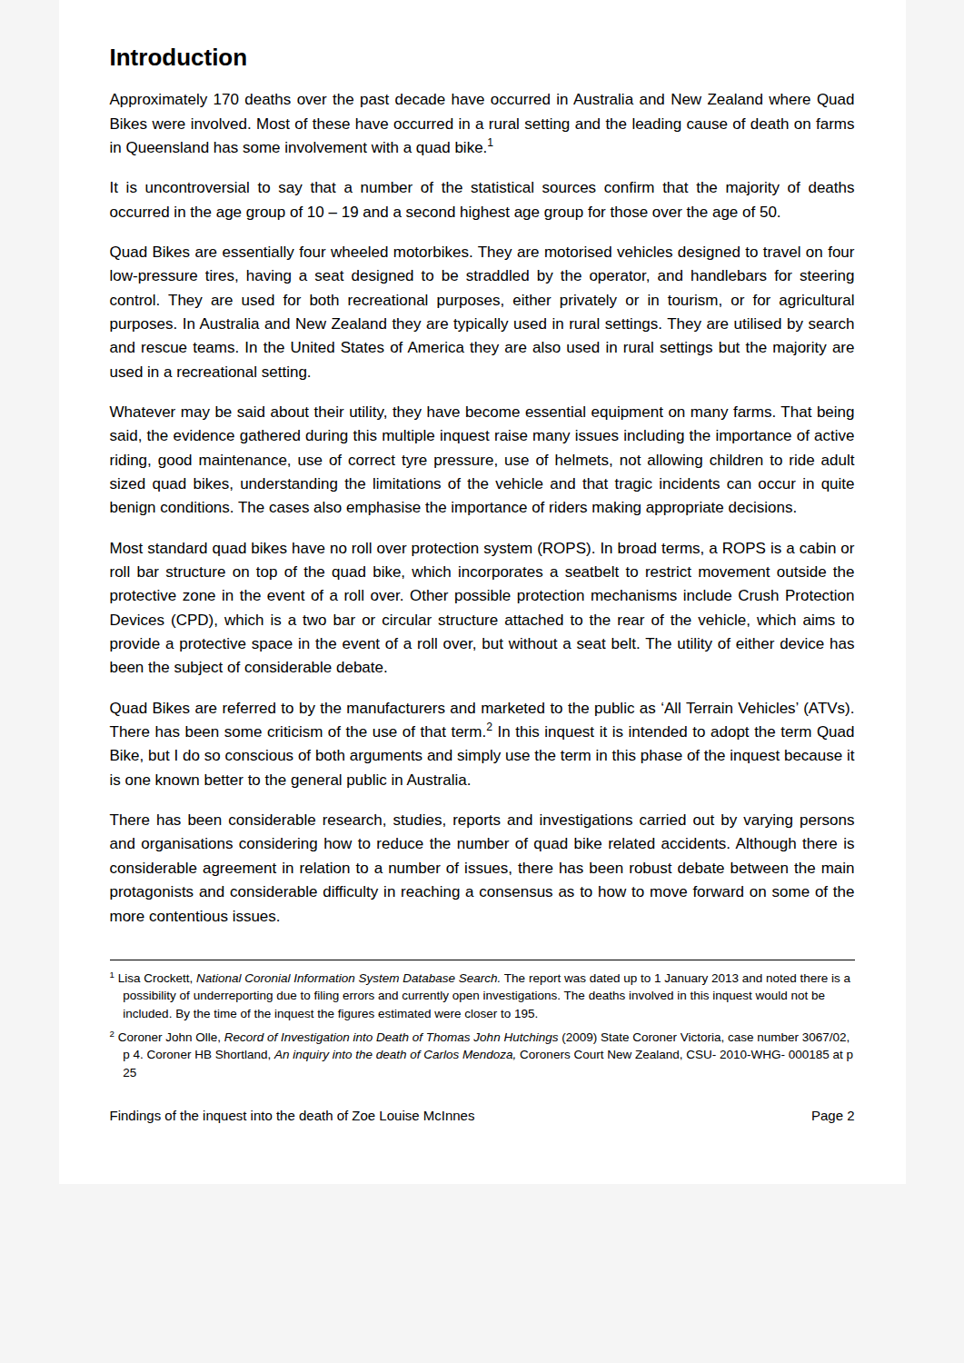Introduction
Approximately 170 deaths over the past decade have occurred in Australia and New Zealand where Quad Bikes were involved. Most of these have occurred in a rural setting and the leading cause of death on farms in Queensland has some involvement with a quad bike.1
It is uncontroversial to say that a number of the statistical sources confirm that the majority of deaths occurred in the age group of 10 – 19 and a second highest age group for those over the age of 50.
Quad Bikes are essentially four wheeled motorbikes. They are motorised vehicles designed to travel on four low-pressure tires, having a seat designed to be straddled by the operator, and handlebars for steering control. They are used for both recreational purposes, either privately or in tourism, or for agricultural purposes. In Australia and New Zealand they are typically used in rural settings. They are utilised by search and rescue teams. In the United States of America they are also used in rural settings but the majority are used in a recreational setting.
Whatever may be said about their utility, they have become essential equipment on many farms. That being said, the evidence gathered during this multiple inquest raise many issues including the importance of active riding, good maintenance, use of correct tyre pressure, use of helmets, not allowing children to ride adult sized quad bikes, understanding the limitations of the vehicle and that tragic incidents can occur in quite benign conditions. The cases also emphasise the importance of riders making appropriate decisions.
Most standard quad bikes have no roll over protection system (ROPS). In broad terms, a ROPS is a cabin or roll bar structure on top of the quad bike, which incorporates a seatbelt to restrict movement outside the protective zone in the event of a roll over. Other possible protection mechanisms include Crush Protection Devices (CPD), which is a two bar or circular structure attached to the rear of the vehicle, which aims to provide a protective space in the event of a roll over, but without a seat belt. The utility of either device has been the subject of considerable debate.
Quad Bikes are referred to by the manufacturers and marketed to the public as ‘All Terrain Vehicles’ (ATVs). There has been some criticism of the use of that term.2 In this inquest it is intended to adopt the term Quad Bike, but I do so conscious of both arguments and simply use the term in this phase of the inquest because it is one known better to the general public in Australia.
There has been considerable research, studies, reports and investigations carried out by varying persons and organisations considering how to reduce the number of quad bike related accidents. Although there is considerable agreement in relation to a number of issues, there has been robust debate between the main protagonists and considerable difficulty in reaching a consensus as to how to move forward on some of the more contentious issues.
1 Lisa Crockett, National Coronial Information System Database Search. The report was dated up to 1 January 2013 and noted there is a possibility of underreporting due to filing errors and currently open investigations. The deaths involved in this inquest would not be included. By the time of the inquest the figures estimated were closer to 195.
2 Coroner John Olle, Record of Investigation into Death of Thomas John Hutchings (2009) State Coroner Victoria, case number 3067/02, p 4. Coroner HB Shortland, An inquiry into the death of Carlos Mendoza, Coroners Court New Zealand, CSU- 2010-WHG- 000185 at p 25
Findings of the inquest into the death of Zoe Louise McInnes Page 2